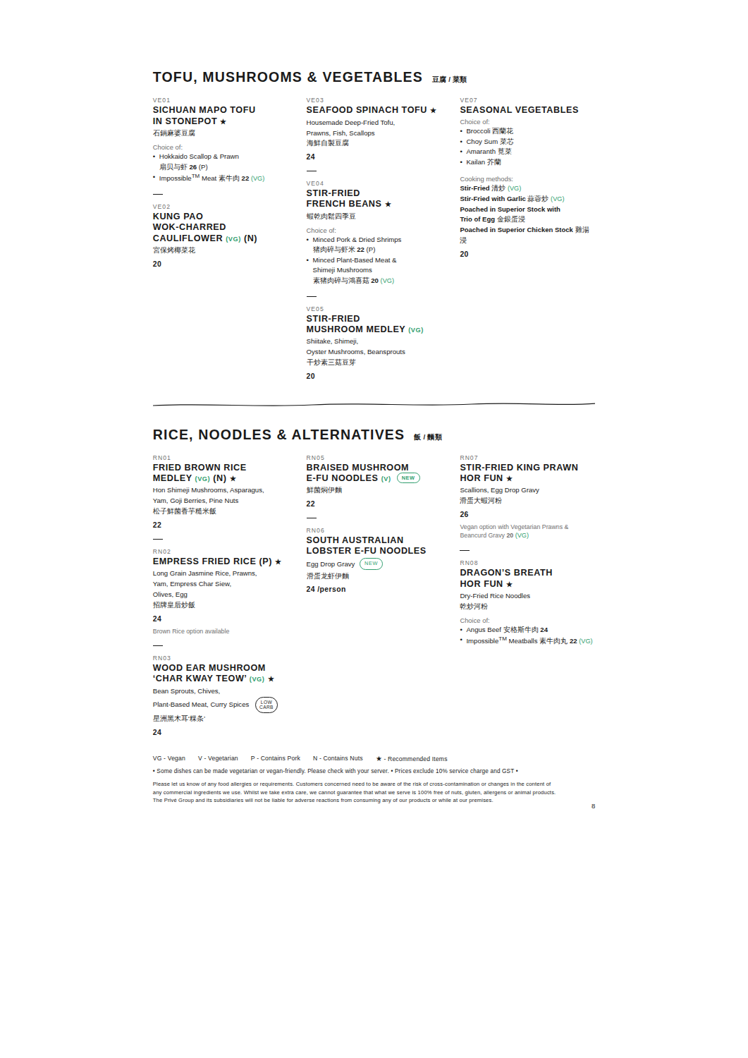TOFU, MUSHROOMS & VEGETABLES 豆腐 / 菜類
VE01
SICHUAN MAPO TOFU
IN STONEPOT ★
石鍋麻婆豆腐
Choice of:
Hokkaido Scallop & Prawn
扇贝与虾 26 (P)
ImpossibleTM Meat 素牛肉 22 (VG)
VE02
KUNG PAO
WOK-CHARRED
CAULIFLOWER (VG) (N)
宮保烤椰菜花
20
VE03
SEAFOOD SPINACH TOFU ★
Housemade Deep-Fried Tofu,
Prawns, Fish, Scallops
海鮮自製豆腐
24
VE04
STIR-FRIED
FRENCH BEANS ★
蝦乾肉鬆四季豆
Choice of:
Minced Pork & Dried Shrimps
猪肉碎与虾米 22 (P)
Minced Plant-Based Meat &
Shimeji Mushrooms
素猪肉碎与鴻喜菇 20 (VG)
VE05
STIR-FRIED
MUSHROOM MEDLEY (VG)
Shiitake, Shimeji,
Oyster Mushrooms, Beansprouts
干炒素三菇豆芽
20
VE07
SEASONAL VEGETABLES
Choice of:
Broccoli 西蘭花
Choy Sum 菜芯
Amaranth 莧菜
Kailan 芥蘭
Cooking methods:
Stir-Fried 清炒 (VG)
Stir-Fried with Garlic 蒜蓉炒 (VG)
Poached in Superior Stock with
Trio of Egg 金銀蛋浸
Poached in Superior Chicken Stock 雞湯浸
20
RICE, NOODLES & ALTERNATIVES 飯 / 麵類
RN01
FRIED BROWN RICE
MEDLEY (VG) (N) ★
Hon Shimeji Mushrooms, Asparagus,
Yam, Goji Berries, Pine Nuts
松子鮮菌香芋糙米飯
22
RN02
EMPRESS FRIED RICE (P) ★
Long Grain Jasmine Rice, Prawns,
Yam, Empress Char Siew,
Olives, Egg
招牌皇后炒飯
24
Brown Rice option available
RN03
WOOD EAR MUSHROOM
‘CHAR KWAY TEOW’ (VG) ★
Bean Sprouts, Chives,
Plant-Based Meat, Curry Spices LOW
CARB
星洲黑木耳‘粿条’
24
RN05
BRAISED MUSHROOM
E-FU NOODLES (V) NEW
鮮菌焖伊麵
22
RN06
SOUTH AUSTRALIAN
LOBSTER E-FU NOODLES
Egg Drop Gravy NEW
滑蛋龙虾伊麵
24 /person
RN07
STIR-FRIED KING PRAWN
HOR FUN ★
Scallions, Egg Drop Gravy
滑蛋大蝦河粉
26
Vegan option with Vegetarian Prawns &
Beancurd Gravy 20 (VG)
RN08
DRAGON’S BREATH
HOR FUN ★
Dry-Fried Rice Noodles
乾炒河粉
Choice of:
Angus Beef 安格斯牛肉 24
ImpossibleTM Meatballs 素牛肉丸 22 (VG)
VG - Vegan V - Vegetarian P - Contains Pork N - Contains Nuts ★ - Recommended Items
• Some dishes can be made vegetarian or vegan-friendly. Please check with your server. • Prices exclude 10% service charge and GST •
Please let us know of any food allergies or requirements. Customers concerned need to be aware of the risk of cross-contamination or changes in the content of any commercial ingredients we use. Whilst we take extra care, we cannot guarantee that what we serve is 100% free of nuts, gluten, allergens or animal products. The Privé Group and its subsidiaries will not be liable for adverse reactions from consuming any of our products or while at our premises.
8